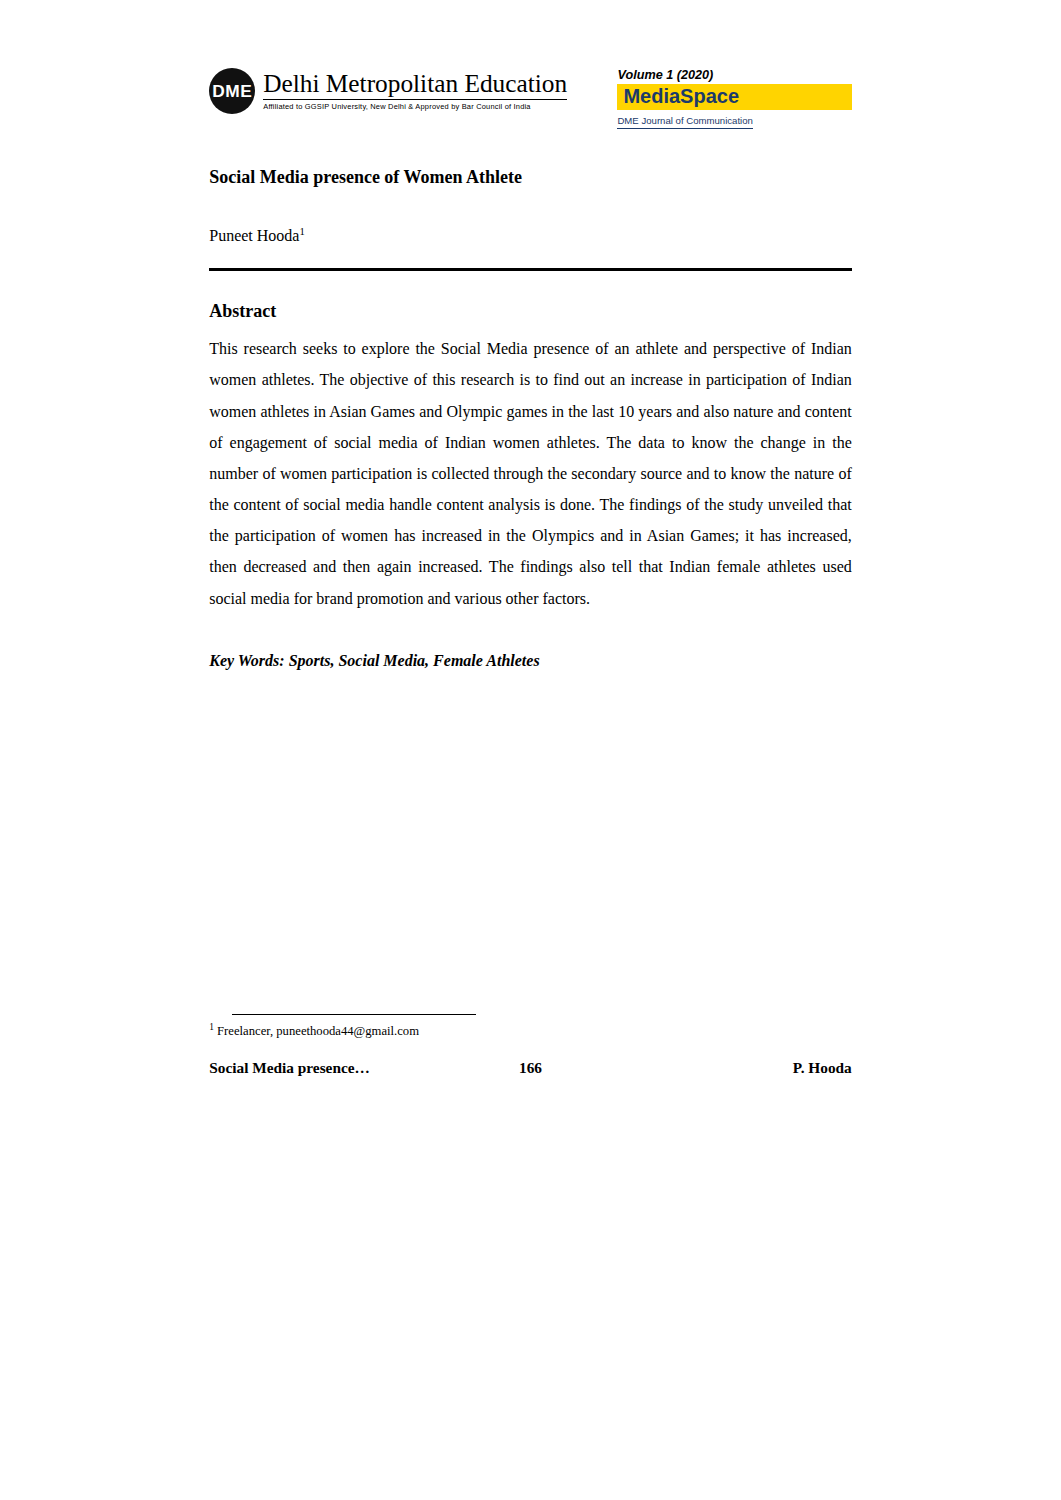DME
Delhi Metropolitan Education
Affiliated to GGSIP University, New Delhi & Approved by Bar Council of India
Volume 1 (2020)
MediaSpace
DME Journal of Communication
Social Media presence of Women Athlete
Puneet Hooda1
Abstract
This research seeks to explore the Social Media presence of an athlete and perspective of Indian women athletes. The objective of this research is to find out an increase in participation of Indian women athletes in Asian Games and Olympic games in the last 10 years and also nature and content of engagement of social media of Indian women athletes. The data to know the change in the number of women participation is collected through the secondary source and to know the nature of the content of social media handle content analysis is done. The findings of the study unveiled that the participation of women has increased in the Olympics and in Asian Games; it has increased, then decreased and then again increased. The findings also tell that Indian female athletes used social media for brand promotion and various other factors.
Key Words: Sports, Social Media, Female Athletes
1 Freelancer, puneethooda44@gmail.com
Social Media presence…
166
P. Hooda